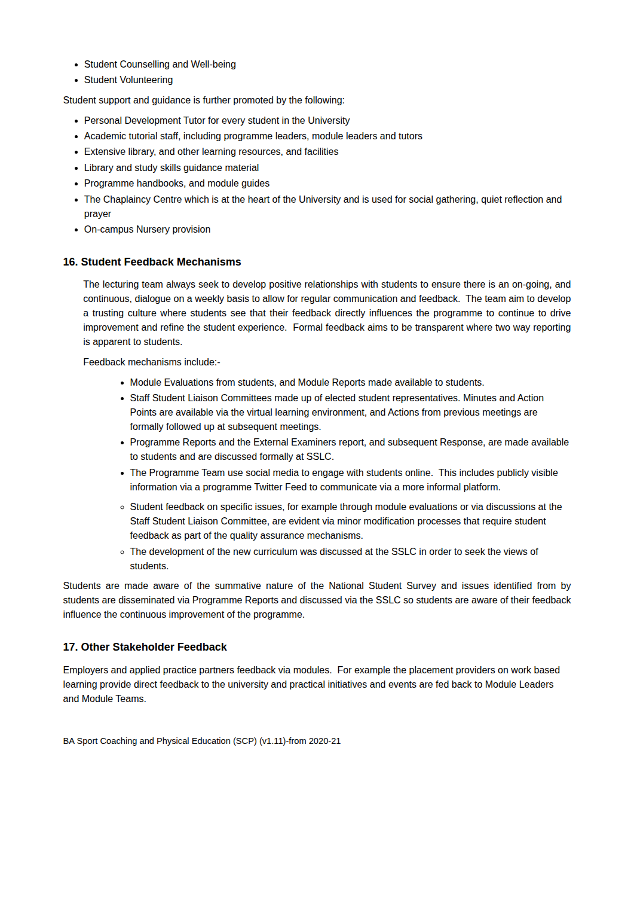Student Counselling and Well-being
Student Volunteering
Student support and guidance is further promoted by the following:
Personal Development Tutor for every student in the University
Academic tutorial staff, including programme leaders, module leaders and tutors
Extensive library, and other learning resources, and facilities
Library and study skills guidance material
Programme handbooks, and module guides
The Chaplaincy Centre which is at the heart of the University and is used for social gathering, quiet reflection and prayer
On-campus Nursery provision
16. Student Feedback Mechanisms
The lecturing team always seek to develop positive relationships with students to ensure there is an on-going, and continuous, dialogue on a weekly basis to allow for regular communication and feedback. The team aim to develop a trusting culture where students see that their feedback directly influences the programme to continue to drive improvement and refine the student experience. Formal feedback aims to be transparent where two way reporting is apparent to students.
Feedback mechanisms include:-
Module Evaluations from students, and Module Reports made available to students.
Staff Student Liaison Committees made up of elected student representatives. Minutes and Action Points are available via the virtual learning environment, and Actions from previous meetings are formally followed up at subsequent meetings.
Programme Reports and the External Examiners report, and subsequent Response, are made available to students and are discussed formally at SSLC.
The Programme Team use social media to engage with students online. This includes publicly visible information via a programme Twitter Feed to communicate via a more informal platform.
Student feedback on specific issues, for example through module evaluations or via discussions at the Staff Student Liaison Committee, are evident via minor modification processes that require student feedback as part of the quality assurance mechanisms.
The development of the new curriculum was discussed at the SSLC in order to seek the views of students.
Students are made aware of the summative nature of the National Student Survey and issues identified from by students are disseminated via Programme Reports and discussed via the SSLC so students are aware of their feedback influence the continuous improvement of the programme.
17. Other Stakeholder Feedback
Employers and applied practice partners feedback via modules. For example the placement providers on work based learning provide direct feedback to the university and practical initiatives and events are fed back to Module Leaders and Module Teams.
BA Sport Coaching and Physical Education (SCP) (v1.11)-from 2020-21